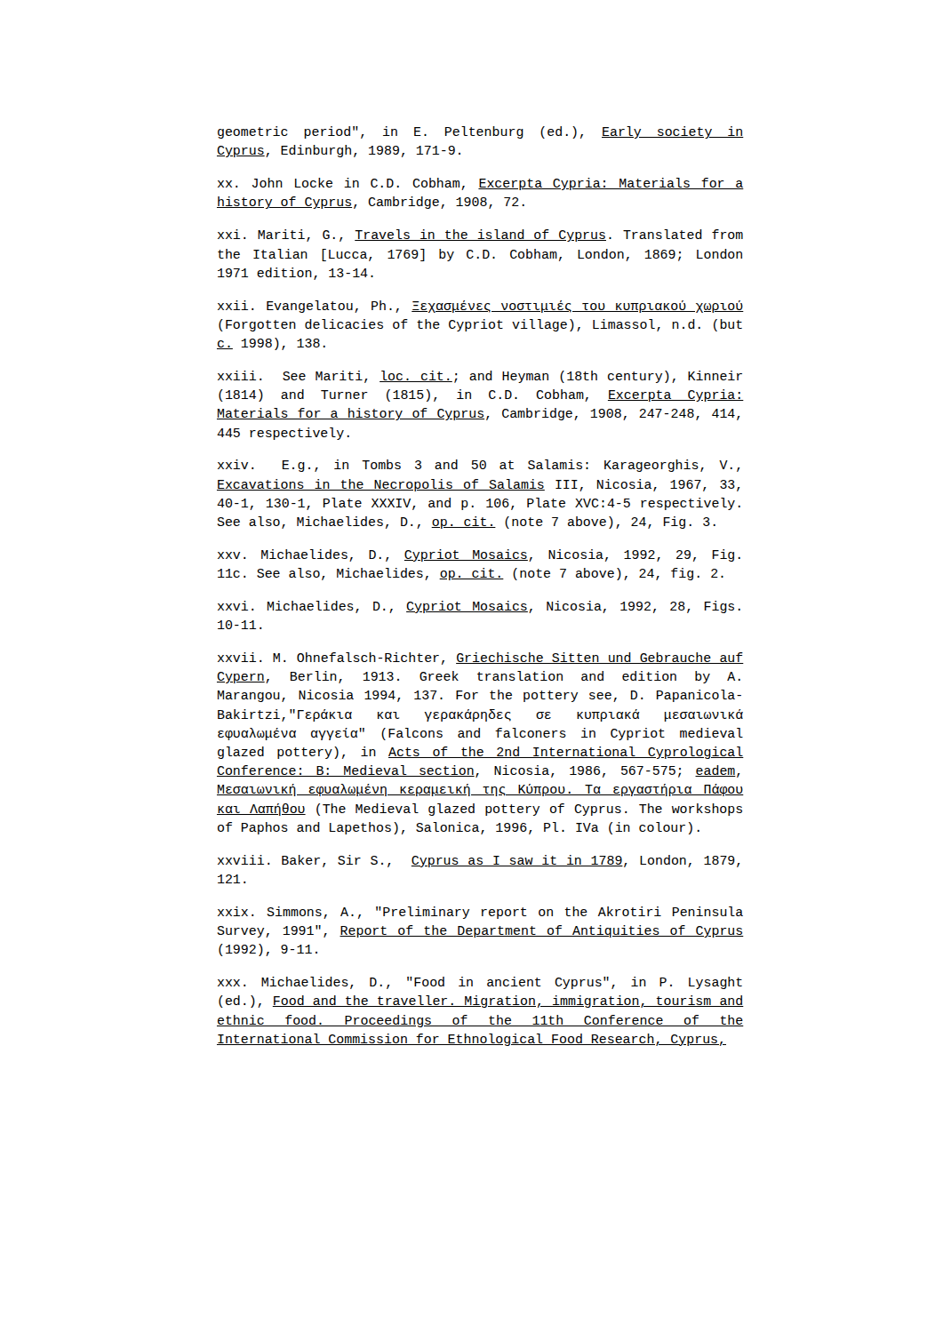geometric period", in E. Peltenburg (ed.), Early society in Cyprus, Edinburgh, 1989, 171-9.
xx. John Locke in C.D. Cobham, Excerpta Cypria: Materials for a history of Cyprus, Cambridge, 1908, 72.
xxi. Mariti, G., Travels in the island of Cyprus. Translated from the Italian [Lucca, 1769] by C.D. Cobham, London, 1869; London 1971 edition, 13-14.
xxii. Evangelatou, Ph., Ξεχασμένες νοστιμιές του κυπριακού χωριού (Forgotten delicacies of the Cypriot village), Limassol, n.d. (but c. 1998), 138.
xxiii. See Mariti, loc. cit.; and Heyman (18th century), Kinneir (1814) and Turner (1815), in C.D. Cobham, Excerpta Cypria: Materials for a history of Cyprus, Cambridge, 1908, 247-248, 414, 445 respectively.
xxiv. E.g., in Tombs 3 and 50 at Salamis: Karageorghis, V., Excavations in the Necropolis of Salamis III, Nicosia, 1967, 33, 40-1, 130-1, Plate XXXIV, and p. 106, Plate XVC:4-5 respectively. See also, Michaelides, D., op. cit. (note 7 above), 24, Fig. 3.
xxv. Michaelides, D., Cypriot Mosaics, Nicosia, 1992, 29, Fig. 11c. See also, Michaelides, op. cit. (note 7 above), 24, fig. 2.
xxvi. Michaelides, D., Cypriot Mosaics, Nicosia, 1992, 28, Figs. 10-11.
xxvii. M. Ohnefalsch-Richter, Griechische Sitten und Gebrauche auf Cypern, Berlin, 1913. Greek translation and edition by A. Marangou, Nicosia 1994, 137. For the pottery see, D. Papanicola-Bakirtzi,"Γεράκια και γερακάρηδες σε κυπριακά μεσαιωνικά εφυαλωμένα αγγεία" (Falcons and falconers in Cypriot medieval glazed pottery), in Acts of the 2nd International Cyprological Conference: B: Medieval section, Nicosia, 1986, 567-575; eadem, Μεσαιωνική εφυαλωμένη κεραμεική της Κύπρου. Τα εργαστήρια Πάφου και Λαπήθου (The Medieval glazed pottery of Cyprus. The workshops of Paphos and Lapethos), Salonica, 1996, Pl. IVa (in colour).
xxviii. Baker, Sir S., Cyprus as I saw it in 1789, London, 1879, 121.
xxix. Simmons, A., "Preliminary report on the Akrotiri Peninsula Survey, 1991", Report of the Department of Antiquities of Cyprus (1992), 9-11.
xxx. Michaelides, D., "Food in ancient Cyprus", in P. Lysaght (ed.), Food and the traveller. Migration, immigration, tourism and ethnic food. Proceedings of the 11th Conference of the International Commission for Ethnological Food Research, Cyprus,